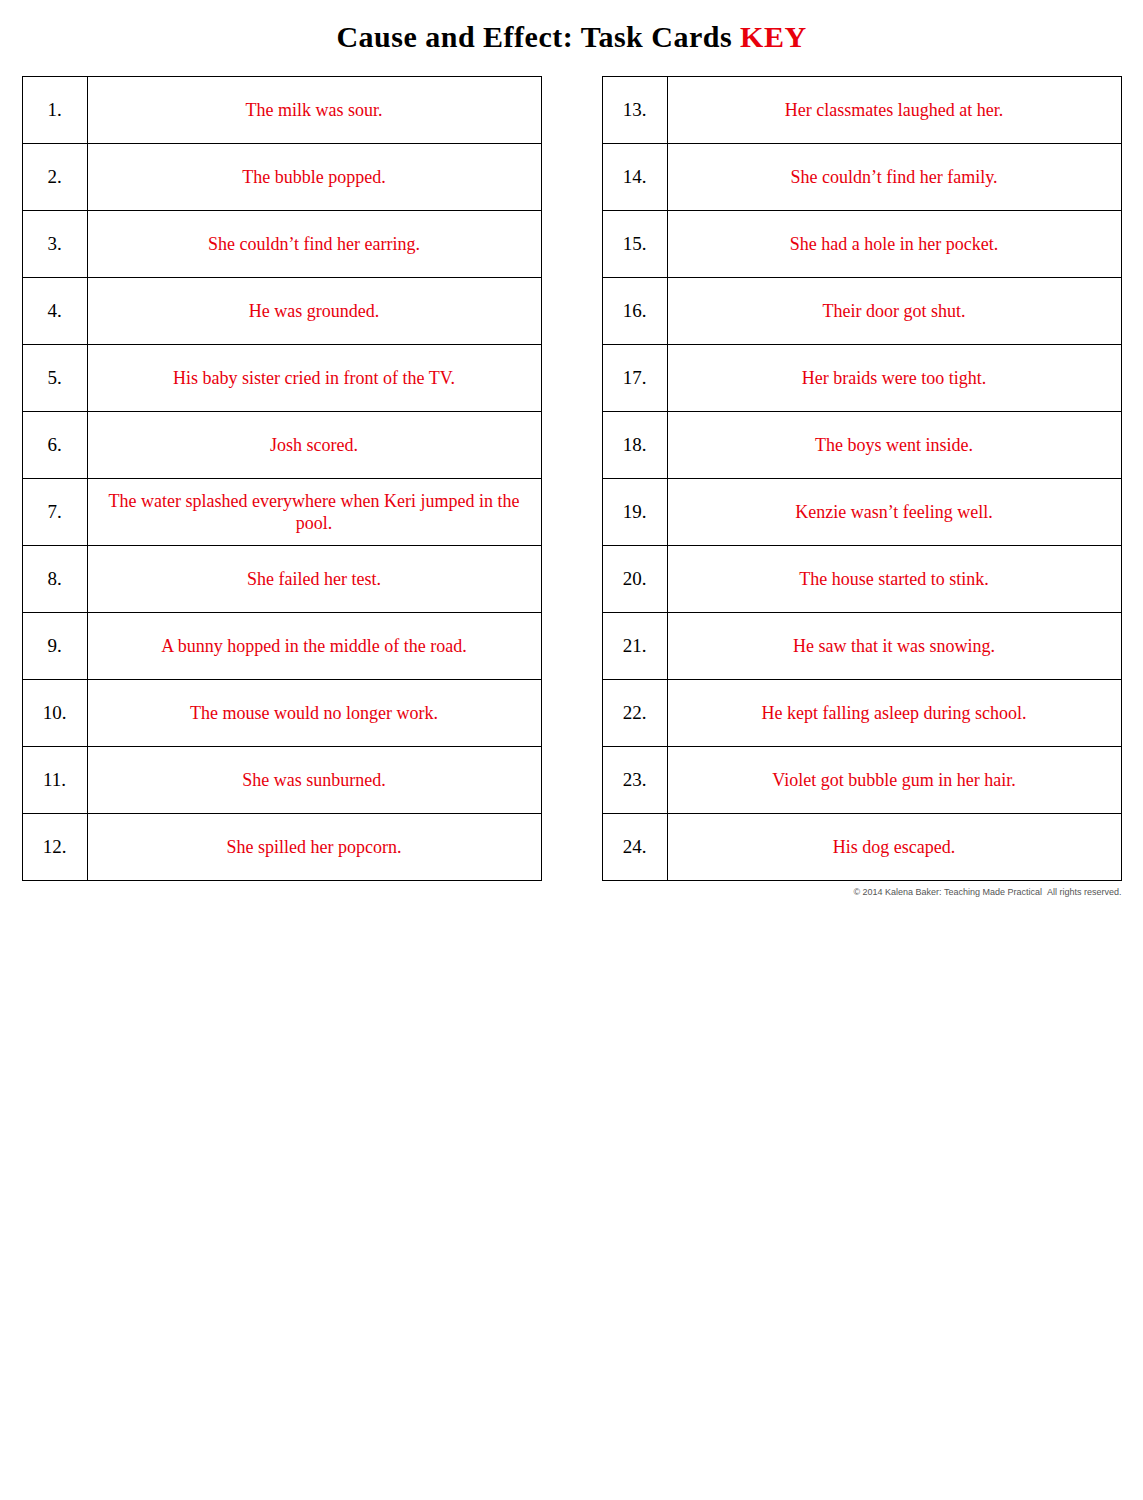Cause and Effect: Task Cards KEY
| 1. | The milk was sour. |
| 2. | The bubble popped. |
| 3. | She couldn’t find her earring. |
| 4. | He was grounded. |
| 5. | His baby sister cried in front of the TV. |
| 6. | Josh scored. |
| 7. | The water splashed everywhere when Keri jumped in the pool. |
| 8. | She failed her test. |
| 9. | A bunny hopped in the middle of the road. |
| 10. | The mouse would no longer work. |
| 11. | She was sunburned. |
| 12. | She spilled her popcorn. |
| 13. | Her classmates laughed at her. |
| 14. | She couldn’t find her family. |
| 15. | She had a hole in her pocket. |
| 16. | Their door got shut. |
| 17. | Her braids were too tight. |
| 18. | The boys went inside. |
| 19. | Kenzie wasn’t feeling well. |
| 20. | The house started to stink. |
| 21. | He saw that it was snowing. |
| 22. | He kept falling asleep during school. |
| 23. | Violet got bubble gum in her hair. |
| 24. | His dog escaped. |
© 2014 Kalena Baker: Teaching Made Practical All rights reserved.